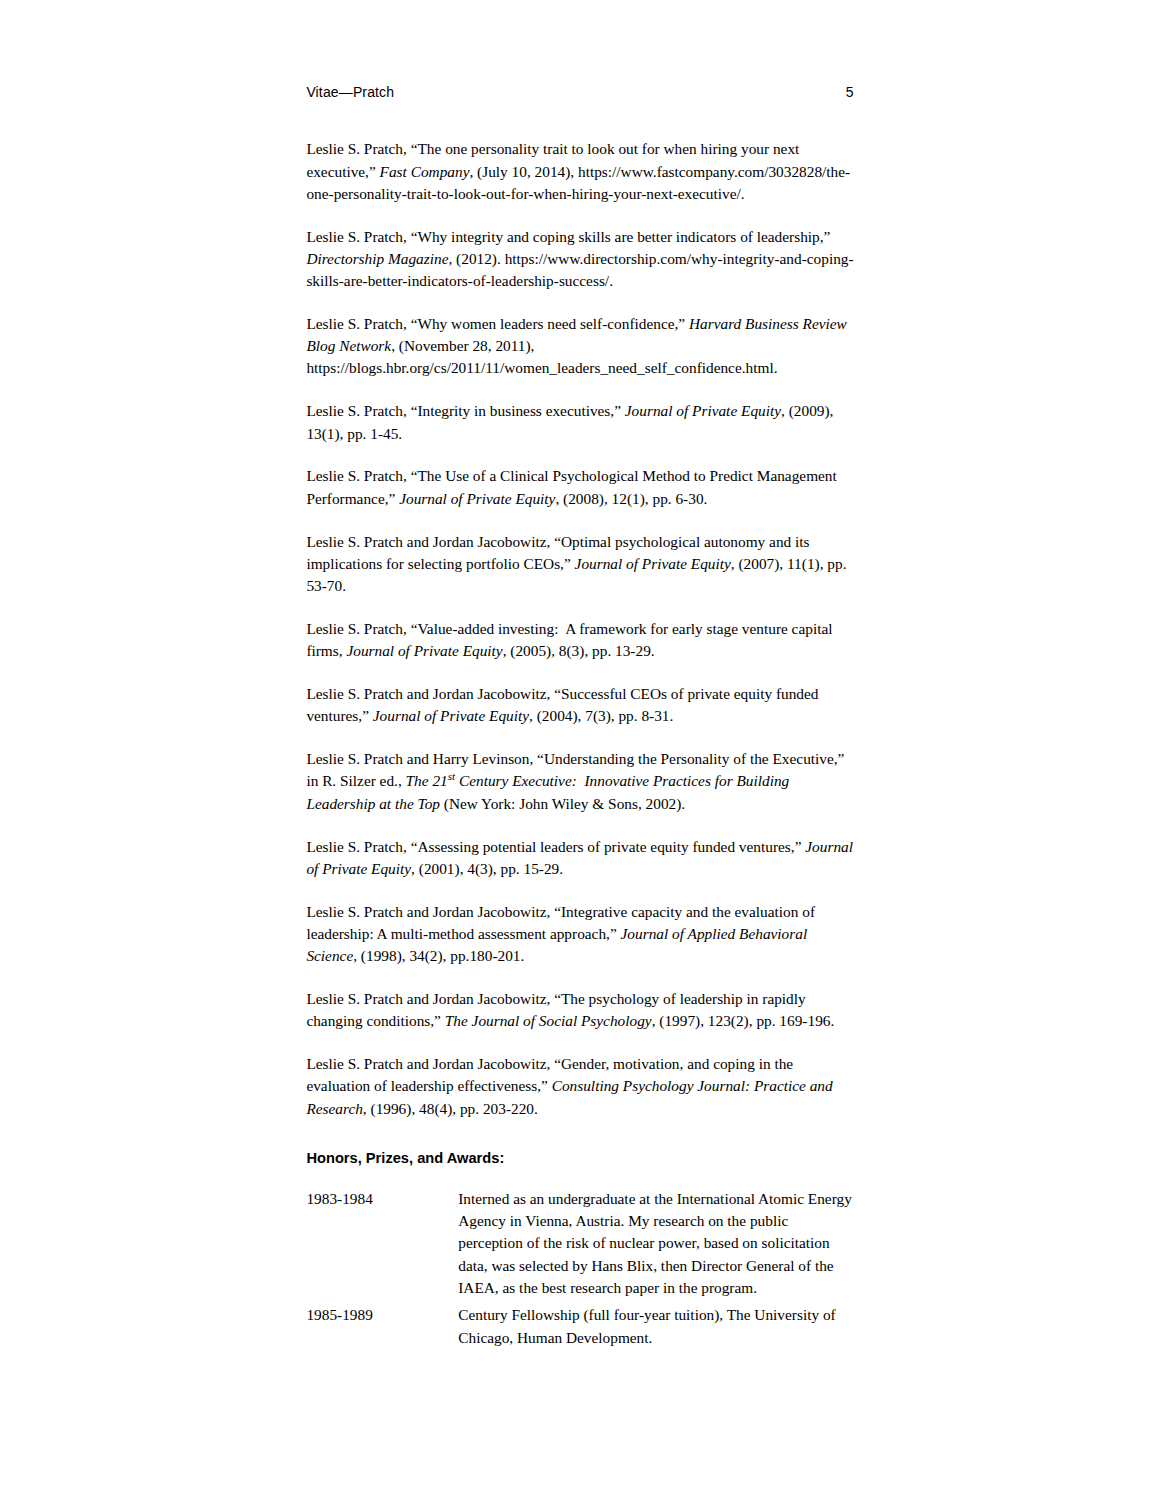Vitae—Pratch 5
Leslie S. Pratch, “The one personality trait to look out for when hiring your next executive,” Fast Company, (July 10, 2014), https://www.fastcompany.com/3032828/the-one-personality-trait-to-look-out-for-when-hiring-your-next-executive/.
Leslie S. Pratch, “Why integrity and coping skills are better indicators of leadership,” Directorship Magazine, (2012). https://www.directorship.com/why-integrity-and-coping-skills-are-better-indicators-of-leadership-success/.
Leslie S. Pratch, “Why women leaders need self-confidence,” Harvard Business Review Blog Network, (November 28, 2011), https://blogs.hbr.org/cs/2011/11/women_leaders_need_self_confidence.html.
Leslie S. Pratch, “Integrity in business executives,” Journal of Private Equity, (2009), 13(1), pp. 1-45.
Leslie S. Pratch, “The Use of a Clinical Psychological Method to Predict Management Performance,” Journal of Private Equity, (2008), 12(1), pp. 6-30.
Leslie S. Pratch and Jordan Jacobowitz, “Optimal psychological autonomy and its implications for selecting portfolio CEOs,” Journal of Private Equity, (2007), 11(1), pp. 53-70.
Leslie S. Pratch, “Value-added investing: A framework for early stage venture capital firms, Journal of Private Equity, (2005), 8(3), pp. 13-29.
Leslie S. Pratch and Jordan Jacobowitz, “Successful CEOs of private equity funded ventures,” Journal of Private Equity, (2004), 7(3), pp. 8-31.
Leslie S. Pratch and Harry Levinson, “Understanding the Personality of the Executive,” in R. Silzer ed., The 21st Century Executive: Innovative Practices for Building Leadership at the Top (New York: John Wiley & Sons, 2002).
Leslie S. Pratch, “Assessing potential leaders of private equity funded ventures,” Journal of Private Equity, (2001), 4(3), pp. 15-29.
Leslie S. Pratch and Jordan Jacobowitz, “Integrative capacity and the evaluation of leadership: A multi-method assessment approach,” Journal of Applied Behavioral Science, (1998), 34(2), pp.180-201.
Leslie S. Pratch and Jordan Jacobowitz, “The psychology of leadership in rapidly changing conditions,” The Journal of Social Psychology, (1997), 123(2), pp. 169-196.
Leslie S. Pratch and Jordan Jacobowitz, “Gender, motivation, and coping in the evaluation of leadership effectiveness,” Consulting Psychology Journal: Practice and Research, (1996), 48(4), pp. 203-220.
Honors, Prizes, and Awards:
| 1983-1984 | Interned as an undergraduate at the International Atomic Energy Agency in Vienna, Austria. My research on the public perception of the risk of nuclear power, based on solicitation data, was selected by Hans Blix, then Director General of the IAEA, as the best research paper in the program. |
| 1985-1989 | Century Fellowship (full four-year tuition), The University of Chicago, Human Development. |